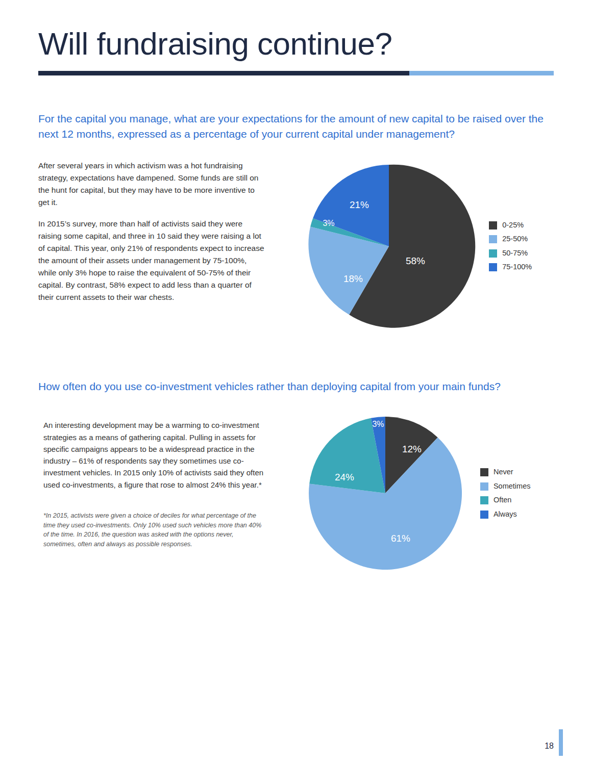Will fundraising continue?
For the capital you manage, what are your expectations for the amount of new capital to be raised over the next 12 months, expressed as a percentage of your current capital under management?
After several years in which activism was a hot fundraising strategy, expectations have dampened. Some funds are still on the hunt for capital, but they may have to be more inventive to get it.
In 2015’s survey, more than half of activists said they were raising some capital, and three in 10 said they were raising a lot of capital. This year, only 21% of respondents expect to increase the amount of their assets under management by 75-100%, while only 3% hope to raise the equivalent of 50-75% of their capital. By contrast, 58% expect to add less than a quarter of their current assets to their war chests.
58% 18% 3% 21%
0-25%
25-50%
50-75%
75-100%
How often do you use co-investment vehicles rather than deploying capital from your main funds?
An interesting development may be a warming to co-investment strategies as a means of gathering capital. Pulling in assets for specific campaigns appears to be a widespread practice in the industry – 61% of respondents say they sometimes use co-investment vehicles. In 2015 only 10% of activists said they often used co-investments, a figure that rose to almost 24% this year.*
*In 2015, activists were given a choice of deciles for what percentage of the time they used co-investments. Only 10% used such vehicles more than 40% of the time. In 2016, the question was asked with the options never, sometimes, often and always as possible responses.
12% 61% 24% 3%
Never
Sometimes
Often
Always
18